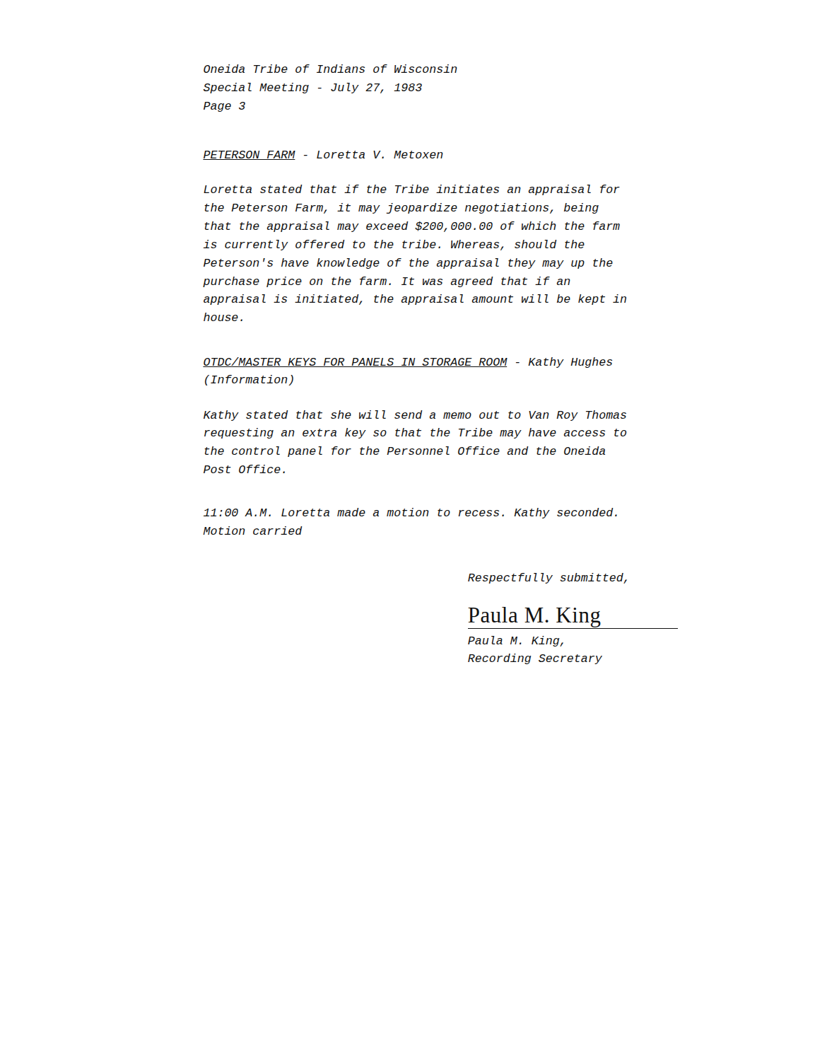Oneida Tribe of Indians of Wisconsin
Special Meeting - July 27, 1983
Page 3
PETERSON FARM - Loretta V. Metoxen
Loretta stated that if the Tribe initiates an appraisal for the Peterson Farm, it may jeopardize negotiations, being that the appraisal may exceed $200,000.00 of which the farm is currently offered to the tribe. Whereas, should the Peterson's have knowledge of the appraisal they may up the purchase price on the farm. It was agreed that if an appraisal is initiated, the appraisal amount will be kept in house.
OTDC/MASTER KEYS FOR PANELS IN STORAGE ROOM - Kathy Hughes (Information)
Kathy stated that she will send a memo out to Van Roy Thomas requesting an extra key so that the Tribe may have access to the control panel for the Personnel Office and the Oneida Post Office.
11:00 A.M. Loretta made a motion to recess. Kathy seconded. Motion carried
Respectfully submitted,
Paula M. King
Paula M. King, Recording Secretary